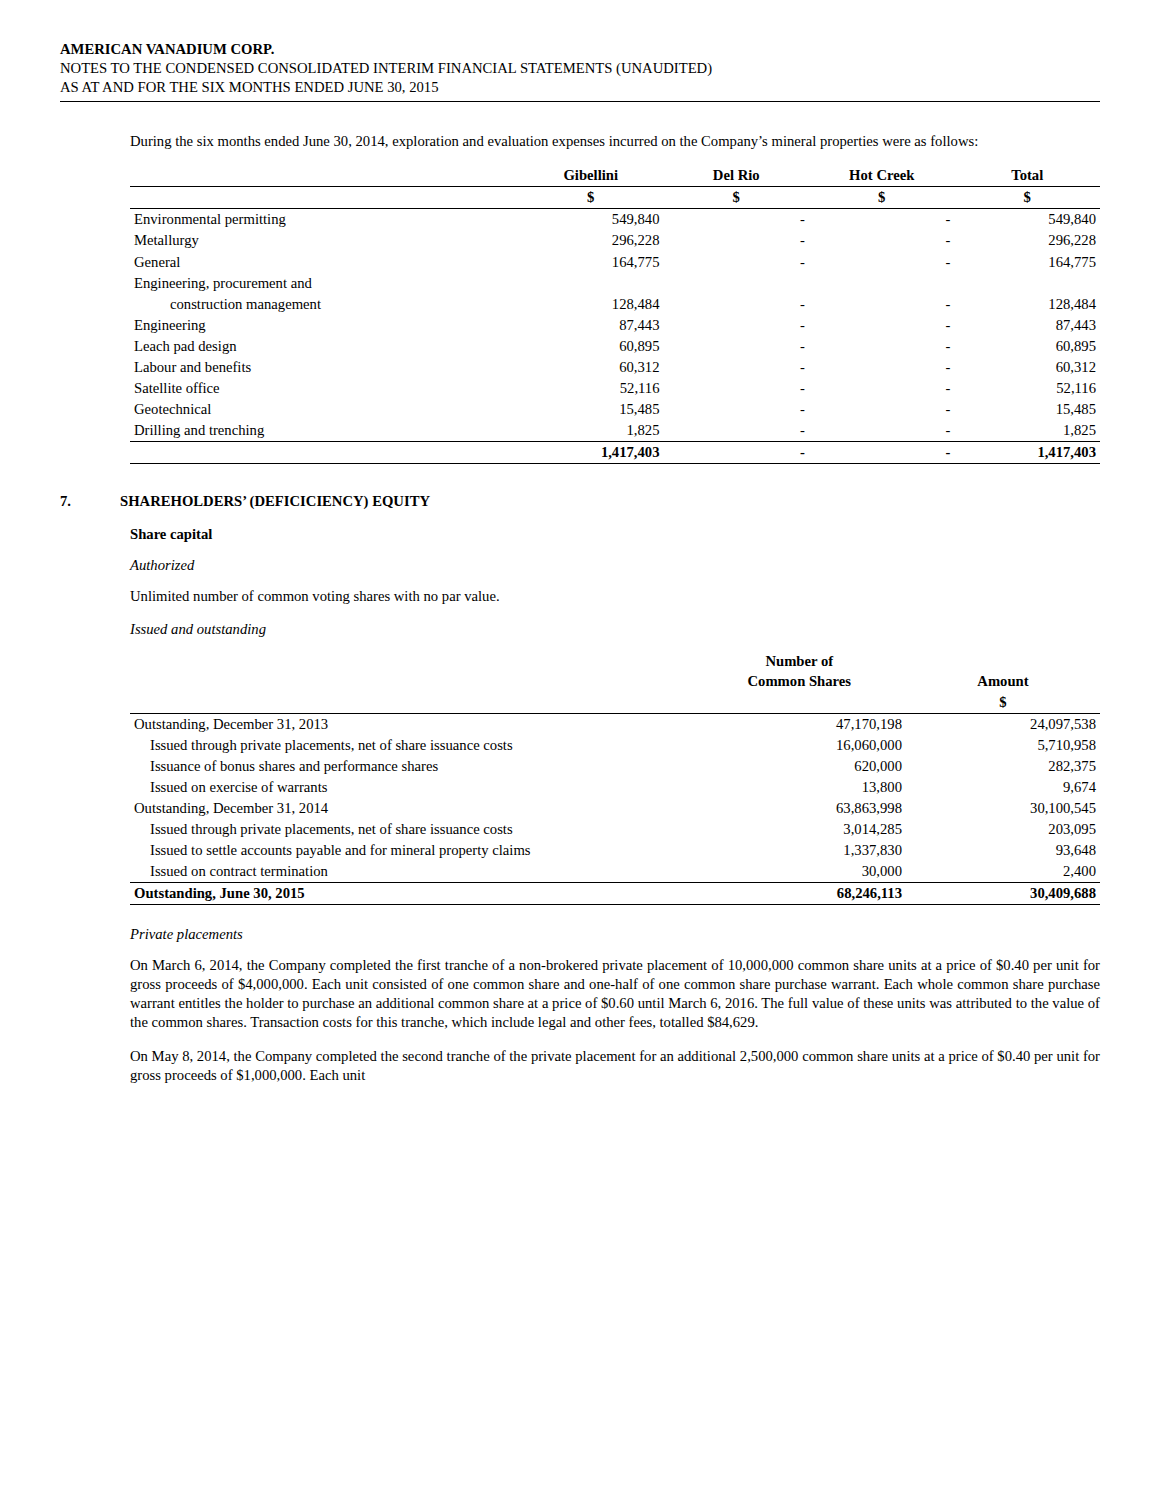AMERICAN VANADIUM CORP.
NOTES TO THE CONDENSED CONSOLIDATED INTERIM FINANCIAL STATEMENTS (UNAUDITED)
AS AT AND FOR THE SIX MONTHS ENDED JUNE 30, 2015
During the six months ended June 30, 2014, exploration and evaluation expenses incurred on the Company’s mineral properties were as follows:
| | Gibellini | Del Rio | Hot Creek | Total |
| | $ | $ | $ | $ |
| Environmental permitting | 549,840 | - | - | 549,840 |
| Metallurgy | 296,228 | - | - | 296,228 |
| General | 164,775 | - | - | 164,775 |
| Engineering, procurement and | | | | |
| construction management | 128,484 | - | - | 128,484 |
| Engineering | 87,443 | - | - | 87,443 |
| Leach pad design | 60,895 | - | - | 60,895 |
| Labour and benefits | 60,312 | - | - | 60,312 |
| Satellite office | 52,116 | - | - | 52,116 |
| Geotechnical | 15,485 | - | - | 15,485 |
| Drilling and trenching | 1,825 | - | - | 1,825 |
| | 1,417,403 | - | - | 1,417,403 |
7. Shareholders’ (Deficiciency) Equity
Share capital
Authorized
Unlimited number of common voting shares with no par value.
Issued and outstanding
| | Number of Common Shares | Amount |
| | | $ |
| Outstanding, December 31, 2013 | 47,170,198 | 24,097,538 |
| Issued through private placements, net of share issuance costs | 16,060,000 | 5,710,958 |
| Issuance of bonus shares and performance shares | 620,000 | 282,375 |
| Issued on exercise of warrants | 13,800 | 9,674 |
| Outstanding, December 31, 2014 | 63,863,998 | 30,100,545 |
| Issued through private placements, net of share issuance costs | 3,014,285 | 203,095 |
| Issued to settle accounts payable and for mineral property claims | 1,337,830 | 93,648 |
| Issued on contract termination | 30,000 | 2,400 |
| Outstanding, June 30, 2015 | 68,246,113 | 30,409,688 |
Private placements
On March 6, 2014, the Company completed the first tranche of a non-brokered private placement of 10,000,000 common share units at a price of $0.40 per unit for gross proceeds of $4,000,000. Each unit consisted of one common share and one-half of one common share purchase warrant. Each whole common share purchase warrant entitles the holder to purchase an additional common share at a price of $0.60 until March 6, 2016. The full value of these units was attributed to the value of the common shares. Transaction costs for this tranche, which include legal and other fees, totalled $84,629.
On May 8, 2014, the Company completed the second tranche of the private placement for an additional 2,500,000 common share units at a price of $0.40 per unit for gross proceeds of $1,000,000. Each unit